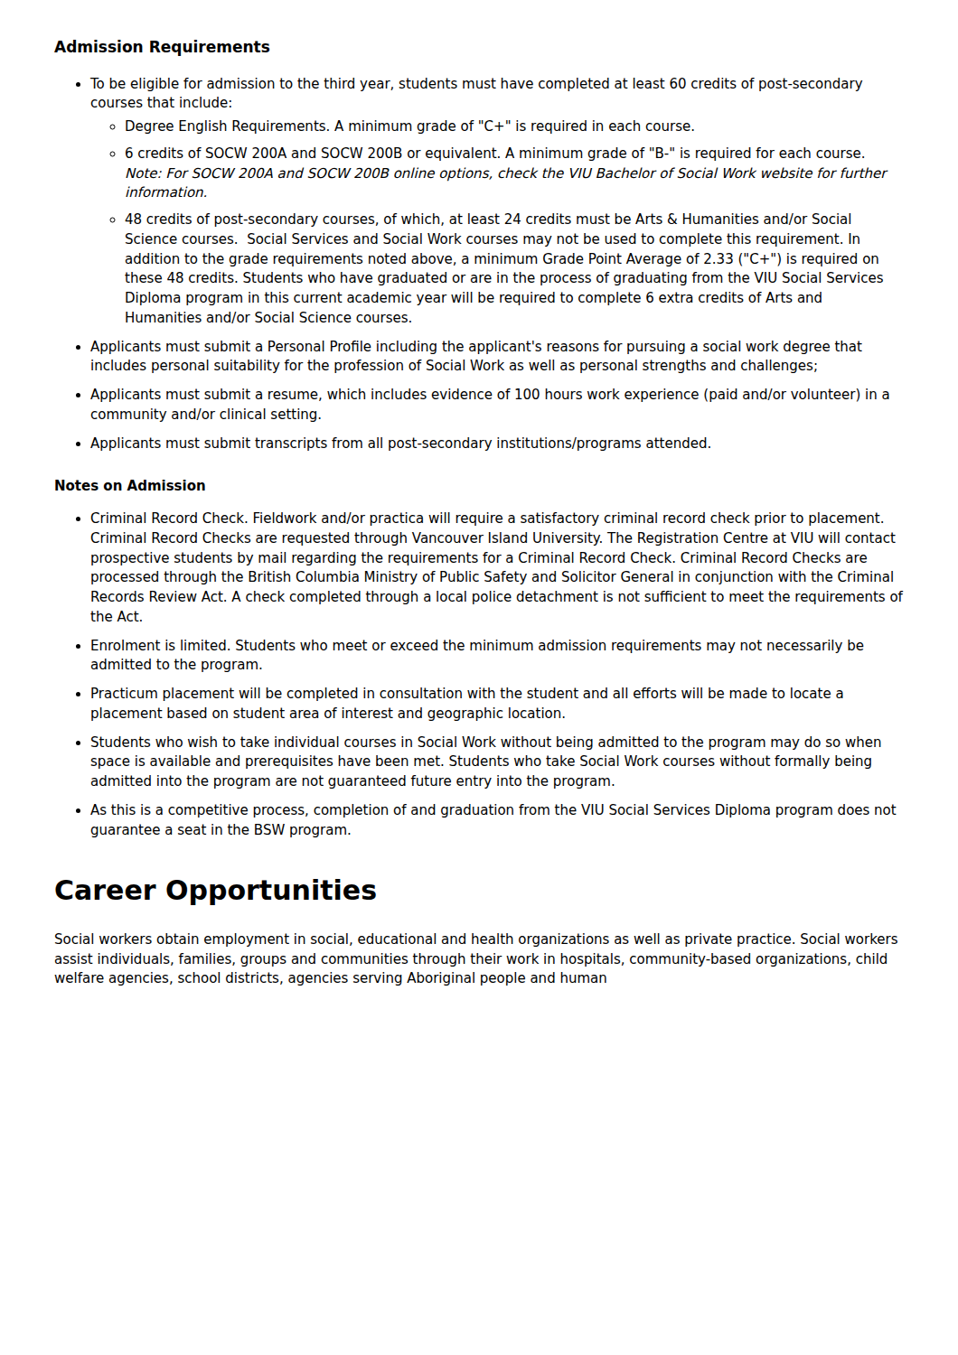Admission Requirements
To be eligible for admission to the third year, students must have completed at least 60 credits of post-secondary courses that include:
Degree English Requirements. A minimum grade of "C+" is required in each course.
6 credits of SOCW 200A and SOCW 200B or equivalent. A minimum grade of "B-" is required for each course.
Note: For SOCW 200A and SOCW 200B online options, check the VIU Bachelor of Social Work website for further information.
48 credits of post-secondary courses, of which, at least 24 credits must be Arts & Humanities and/or Social Science courses. Social Services and Social Work courses may not be used to complete this requirement. In addition to the grade requirements noted above, a minimum Grade Point Average of 2.33 ("C+") is required on these 48 credits. Students who have graduated or are in the process of graduating from the VIU Social Services Diploma program in this current academic year will be required to complete 6 extra credits of Arts and Humanities and/or Social Science courses.
Applicants must submit a Personal Profile including the applicant's reasons for pursuing a social work degree that includes personal suitability for the profession of Social Work as well as personal strengths and challenges;
Applicants must submit a resume, which includes evidence of 100 hours work experience (paid and/or volunteer) in a community and/or clinical setting.
Applicants must submit transcripts from all post-secondary institutions/programs attended.
Notes on Admission
Criminal Record Check. Fieldwork and/or practica will require a satisfactory criminal record check prior to placement. Criminal Record Checks are requested through Vancouver Island University. The Registration Centre at VIU will contact prospective students by mail regarding the requirements for a Criminal Record Check. Criminal Record Checks are processed through the British Columbia Ministry of Public Safety and Solicitor General in conjunction with the Criminal Records Review Act. A check completed through a local police detachment is not sufficient to meet the requirements of the Act.
Enrolment is limited. Students who meet or exceed the minimum admission requirements may not necessarily be admitted to the program.
Practicum placement will be completed in consultation with the student and all efforts will be made to locate a placement based on student area of interest and geographic location.
Students who wish to take individual courses in Social Work without being admitted to the program may do so when space is available and prerequisites have been met. Students who take Social Work courses without formally being admitted into the program are not guaranteed future entry into the program.
As this is a competitive process, completion of and graduation from the VIU Social Services Diploma program does not guarantee a seat in the BSW program.
Career Opportunities
Social workers obtain employment in social, educational and health organizations as well as private practice. Social workers assist individuals, families, groups and communities through their work in hospitals, community-based organizations, child welfare agencies, school districts, agencies serving Aboriginal people and human